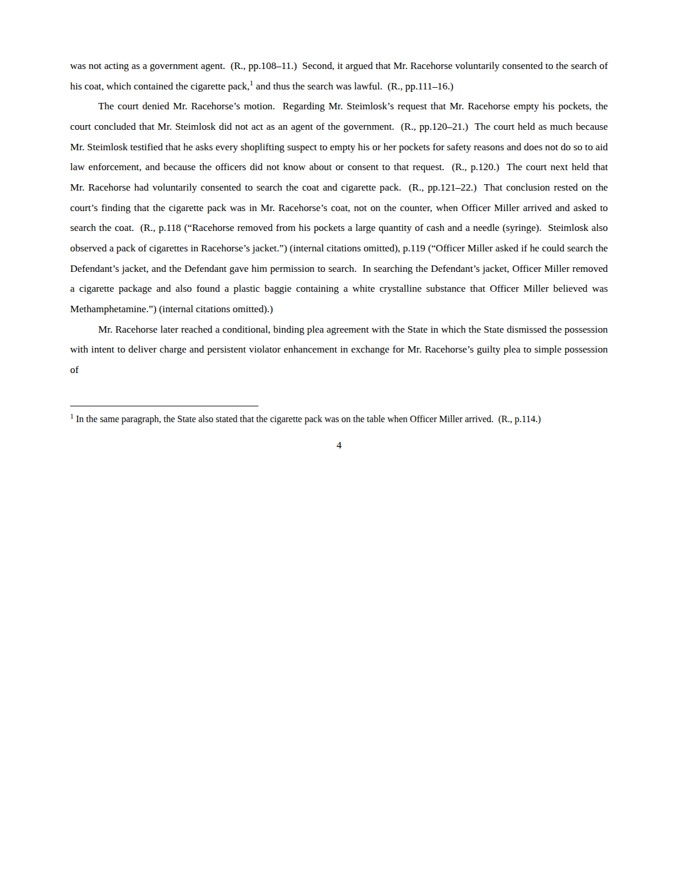was not acting as a government agent. (R., pp.108–11.) Second, it argued that Mr. Racehorse voluntarily consented to the search of his coat, which contained the cigarette pack,1 and thus the search was lawful. (R., pp.111–16.)
The court denied Mr. Racehorse’s motion. Regarding Mr. Steimlosk’s request that Mr. Racehorse empty his pockets, the court concluded that Mr. Steimlosk did not act as an agent of the government. (R., pp.120–21.) The court held as much because Mr. Steimlosk testified that he asks every shoplifting suspect to empty his or her pockets for safety reasons and does not do so to aid law enforcement, and because the officers did not know about or consent to that request. (R., p.120.) The court next held that Mr. Racehorse had voluntarily consented to search the coat and cigarette pack. (R., pp.121–22.) That conclusion rested on the court’s finding that the cigarette pack was in Mr. Racehorse’s coat, not on the counter, when Officer Miller arrived and asked to search the coat. (R., p.118 (“Racehorse removed from his pockets a large quantity of cash and a needle (syringe). Steimlosk also observed a pack of cigarettes in Racehorse’s jacket.”) (internal citations omitted), p.119 (“Officer Miller asked if he could search the Defendant’s jacket, and the Defendant gave him permission to search. In searching the Defendant’s jacket, Officer Miller removed a cigarette package and also found a plastic baggie containing a white crystalline substance that Officer Miller believed was Methamphetamine.”) (internal citations omitted).)
Mr. Racehorse later reached a conditional, binding plea agreement with the State in which the State dismissed the possession with intent to deliver charge and persistent violator enhancement in exchange for Mr. Racehorse’s guilty plea to simple possession of
1 In the same paragraph, the State also stated that the cigarette pack was on the table when Officer Miller arrived. (R., p.114.)
4